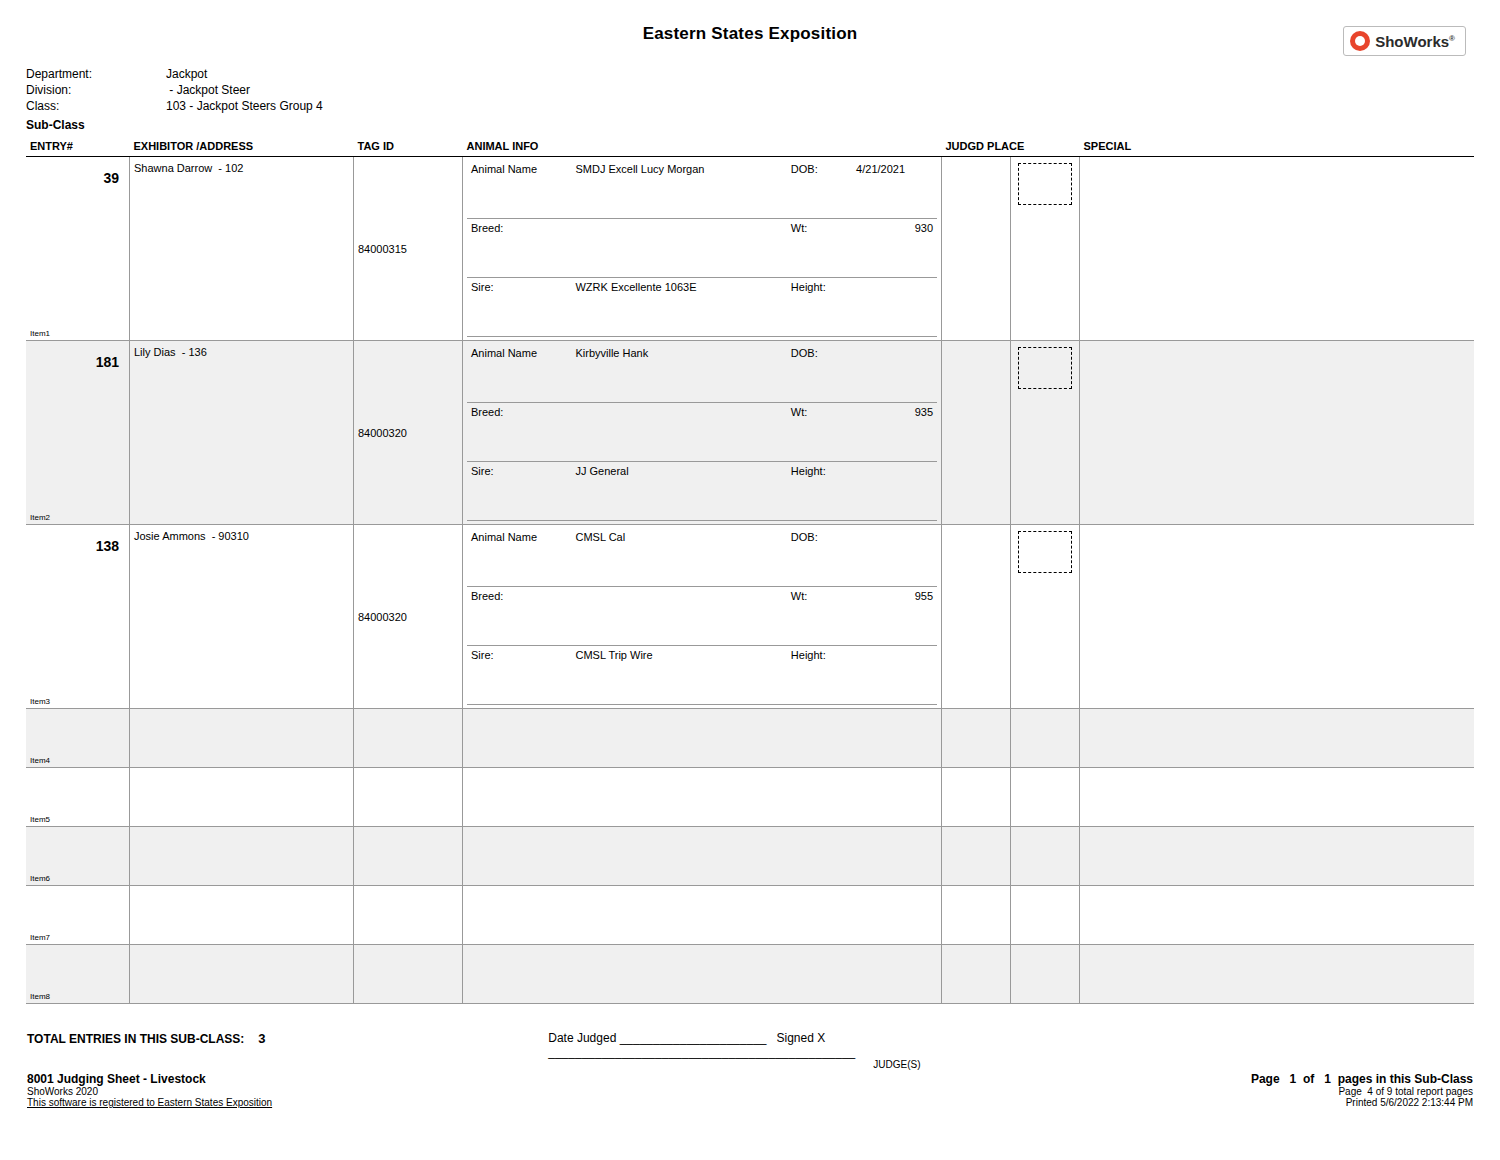Sho Works®
Eastern States Exposition
| Department: | Jackpot |
| Division: | - Jackpot Steer |
| Class: | 103 - Jackpot Steers Group 4 |
Sub-Class
| ENTRY# | EXHIBITOR /ADDRESS | TAG ID | ANIMAL INFO | JUDGD PLACE | SPECIAL |
| --- | --- | --- | --- | --- | --- |
| 39 Item1 | Shawna Darrow - 102 | 84000315 | / Animal Name / SMDJ Excell Lucy Morgan / DOB: / 4/21/2021 / / Breed: / / Wt: / 930 / / Sire: / WZRK Excellente 1063E / Height: / / | | | |
| 181 Item2 | Lily Dias - 136 | 84000320 | / Animal Name / Kirbyville Hank / DOB: / / / Breed: / / Wt: / 935 / / Sire: / JJ General / Height: / / | | | |
| 138 Item3 | Josie Ammons - 90310 | 84000320 | / Animal Name / CMSL Cal / DOB: / / / Breed: / / Wt: / 955 / / Sire: / CMSL Trip Wire / Height: / / | | | |
| Item4 | | | | | | |
| Item5 | | | | | | |
| Item6 | | | | | | |
| Item7 | | | | | | |
| Item8 | | | | | | |
| TOTAL ENTRIES IN THIS SUB-CLASS: 3 | Date Judged ______________________ Signed X ______________________________________________ JUDGE(S) | |
| 8001 Judging Sheet - Livestock ShoWorks 2020 This software is registered to Eastern States Exposition | | Page 1 of 1 pages in this Sub-Class Page 4 of 9 total report pages Printed 5/6/2022 2:13:44 PM |